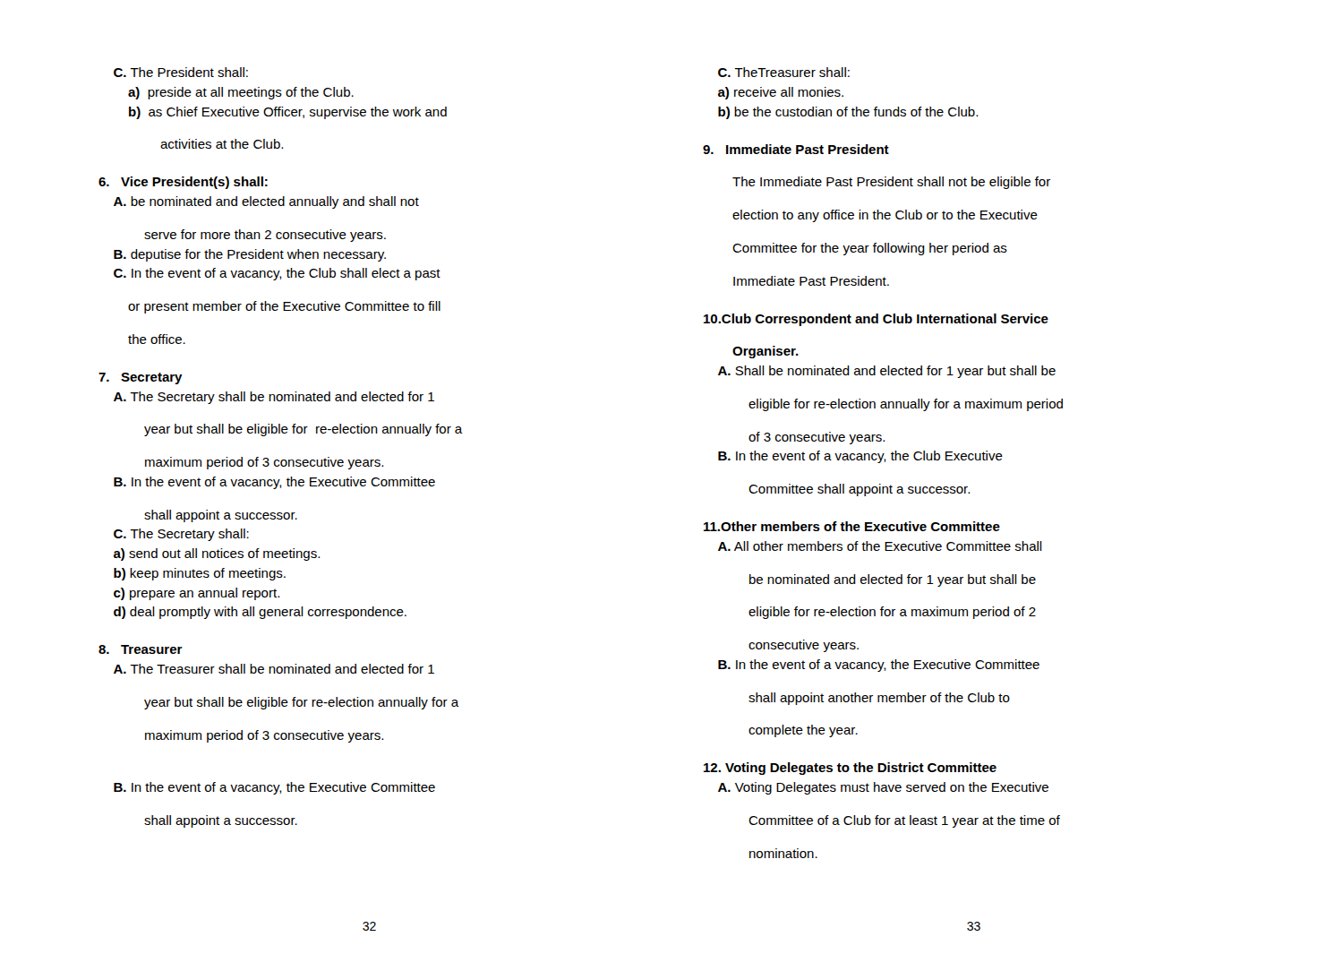C. The President shall:
a) preside at all meetings of the Club.
b) as Chief Executive Officer, supervise the work and
activities at the Club.
6. Vice President(s) shall:
A. be nominated and elected annually and shall not
serve for more than 2 consecutive years.
B. deputise for the President when necessary.
C. In the event of a vacancy, the Club shall elect a past
or present member of the Executive Committee to fill
the office.
7. Secretary
A. The Secretary shall be nominated and elected for 1
year but shall be eligible for re-election annually for a
maximum period of 3 consecutive years.
B. In the event of a vacancy, the Executive Committee
shall appoint a successor.
C. The Secretary shall:
a) send out all notices of meetings.
b) keep minutes of meetings.
c) prepare an annual report.
d) deal promptly with all general correspondence.
8. Treasurer
A. The Treasurer shall be nominated and elected for 1
year but shall be eligible for re-election annually for a
maximum period of 3 consecutive years.
B. In the event of a vacancy, the Executive Committee
shall appoint a successor.
32
C. TheTreasurer shall:
a) receive all monies.
b) be the custodian of the funds of the Club.
9. Immediate Past President
The Immediate Past President shall not be eligible for
election to any office in the Club or to the Executive
Committee for the year following her period as
Immediate Past President.
10.Club Correspondent and Club International Service
Organiser.
A. Shall be nominated and elected for 1 year but shall be
eligible for re-election annually for a maximum period
of 3 consecutive years.
B. In the event of a vacancy, the Club Executive
Committee shall appoint a successor.
11.Other members of the Executive Committee
A. All other members of the Executive Committee shall
be nominated and elected for 1 year but shall be
eligible for re-election for a maximum period of 2
consecutive years.
B. In the event of a vacancy, the Executive Committee
shall appoint another member of the Club to
complete the year.
12. Voting Delegates to the District Committee
A. Voting Delegates must have served on the Executive
Committee of a Club for at least 1 year at the time of
nomination.
33